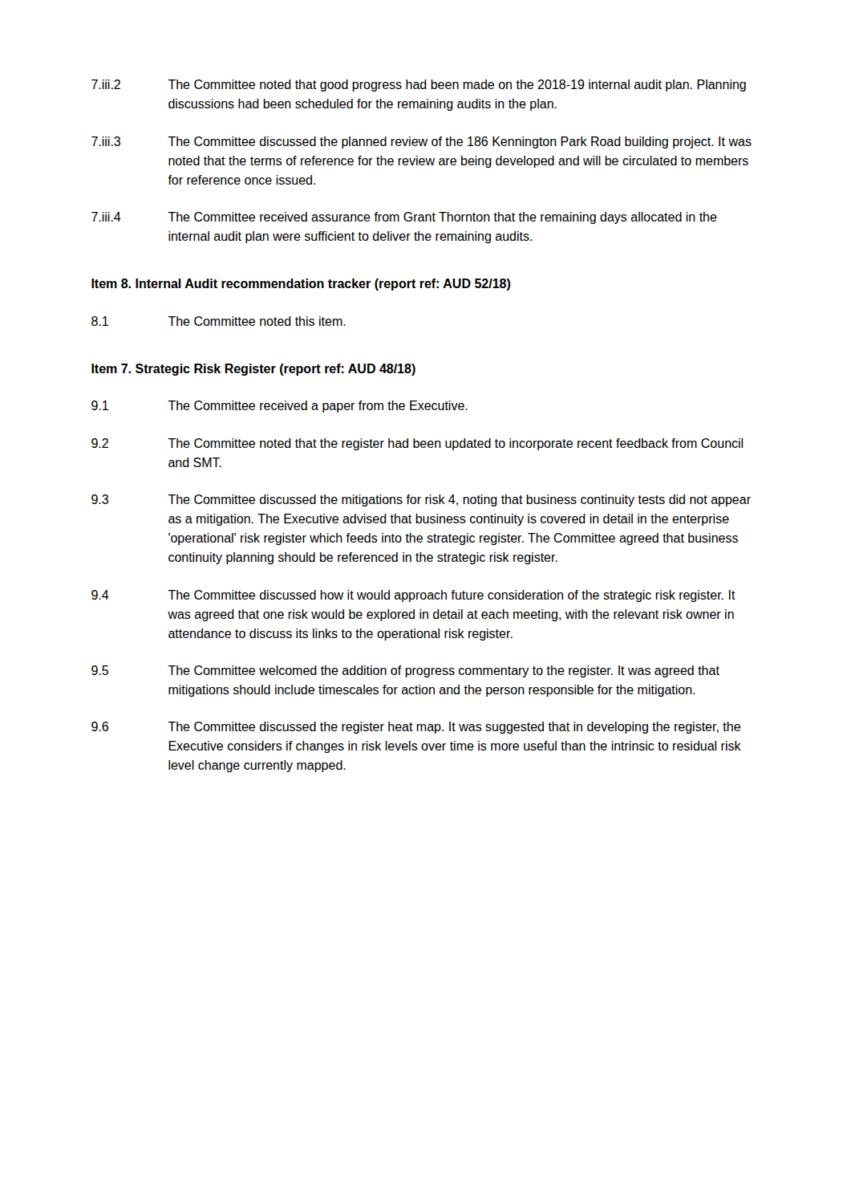7.iii.2
The Committee noted that good progress had been made on the 2018-19 internal audit plan. Planning discussions had been scheduled for the remaining audits in the plan.
7.iii.3
The Committee discussed the planned review of the 186 Kennington Park Road building project. It was noted that the terms of reference for the review are being developed and will be circulated to members for reference once issued.
7.iii.4
The Committee received assurance from Grant Thornton that the remaining days allocated in the internal audit plan were sufficient to deliver the remaining audits.
Item 8. Internal Audit recommendation tracker (report ref: AUD 52/18)
8.1
The Committee noted this item.
Item 7. Strategic Risk Register (report ref: AUD 48/18)
9.1
The Committee received a paper from the Executive.
9.2
The Committee noted that the register had been updated to incorporate recent feedback from Council and SMT.
9.3
The Committee discussed the mitigations for risk 4, noting that business continuity tests did not appear as a mitigation. The Executive advised that business continuity is covered in detail in the enterprise 'operational' risk register which feeds into the strategic register. The Committee agreed that business continuity planning should be referenced in the strategic risk register.
9.4
The Committee discussed how it would approach future consideration of the strategic risk register. It was agreed that one risk would be explored in detail at each meeting, with the relevant risk owner in attendance to discuss its links to the operational risk register.
9.5
The Committee welcomed the addition of progress commentary to the register. It was agreed that mitigations should include timescales for action and the person responsible for the mitigation.
9.6
The Committee discussed the register heat map. It was suggested that in developing the register, the Executive considers if changes in risk levels over time is more useful than the intrinsic to residual risk level change currently mapped.